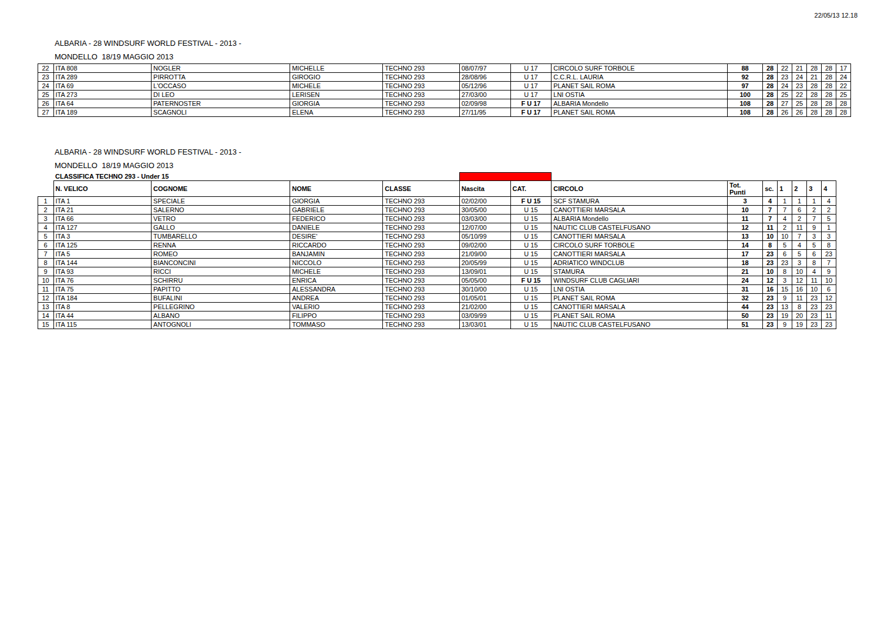22/05/13 12.18
| | | ALBARIA - 28 WINDSURF WORLD FESTIVAL - 2013 - | | | | | | | | | | | |
| | | MONDELLO 18/19 MAGGIO 2013 | | | | | | | | | | | | |
| | 22 | ITA 808 | NOGLER | MICHELLE | TECHNO 293 | 08/07/97 | U 17 | CIRCOLO SURF TORBOLE | 88 | 28 | 22 | 21 | 28 | 28 | 17 | |
| | 23 | ITA 289 | PIRROTTA | GIROGIO | TECHNO 293 | 28/08/96 | U 17 | C.C.R.L. LAURIA | 92 | 28 | 23 | 24 | 21 | 28 | 24 | |
| | 24 | ITA 69 | L'OCCASO | MICHELE | TECHNO 293 | 05/12/96 | U 17 | PLANET SAIL ROMA | 97 | 28 | 24 | 23 | 28 | 28 | 22 | |
| | 25 | ITA 273 | DI LEO | LERISEN | TECHNO 293 | 27/03/00 | U 17 | LNI OSTIA | 100 | 28 | 25 | 22 | 28 | 28 | 25 | |
| | 26 | ITA 64 | PATERNOSTER | GIORGIA | TECHNO 293 | 02/09/98 | F U 17 | ALBARIA Mondello | 108 | 28 | 27 | 25 | 28 | 28 | 28 | |
| | 27 | ITA 189 | SCAGNOLI | ELENA | TECHNO 293 | 27/11/95 | F U 17 | PLANET SAIL ROMA | 108 | 28 | 26 | 26 | 28 | 28 | 28 | |
| | | ALBARIA - 28 WINDSURF WORLD FESTIVAL - 2013 - | | | | | | | | | | | | |
| | | MONDELLO 18/19 MAGGIO 2013 | | | | | | | | | | | | |
| | | CLASSIFICA TECHNO 293 - Under 15 | | | | | | | | | | | |
| | | N. VELICO | COGNOME | NOME | CLASSE | Nascita | CAT. | CIRCOLO | Tot. Punti | sc. | 1 | 2 | 3 | 4 | | |
| | 1 | ITA 1 | SPECIALE | GIORGIA | TECHNO 293 | 02/02/00 | F U 15 | SCF STAMURA | 3 | 4 | 1 | 1 | 1 | 4 | | |
| | 2 | ITA 21 | SALERNO | GABRIELE | TECHNO 293 | 30/05/00 | U 15 | CANOTTIERI MARSALA | 10 | 7 | 7 | 6 | 2 | 2 | | |
| | 3 | ITA 66 | VETRO | FEDERICO | TECHNO 293 | 03/03/00 | U 15 | ALBARIA Mondello | 11 | 7 | 4 | 2 | 7 | 5 | | |
| | 4 | ITA 127 | GALLO | DANIELE | TECHNO 293 | 12/07/00 | U 15 | NAUTIC CLUB CASTELFUSANO | 12 | 11 | 2 | 11 | 9 | 1 | | |
| | 5 | ITA 3 | TUMBARELLO | DESIRE' | TECHNO 293 | 05/10/99 | U 15 | CANOTTIERI MARSALA | 13 | 10 | 10 | 7 | 3 | 3 | | |
| | 6 | ITA 125 | RENNA | RICCARDO | TECHNO 293 | 09/02/00 | U 15 | CIRCOLO SURF TORBOLE | 14 | 8 | 5 | 4 | 5 | 8 | | |
| | 7 | ITA 5 | ROMEO | BANJAMIN | TECHNO 293 | 21/09/00 | U 15 | CANOTTIERI MARSALA | 17 | 23 | 6 | 5 | 6 | 23 | | |
| | 8 | ITA 144 | BIANCONCINI | NICCOLO | TECHNO 293 | 20/05/99 | U 15 | ADRIATICO WINDCLUB | 18 | 23 | 23 | 3 | 8 | 7 | | |
| | 9 | ITA 93 | RICCI | MICHELE | TECHNO 293 | 13/09/01 | U 15 | STAMURA | 21 | 10 | 8 | 10 | 4 | 9 | | |
| | 10 | ITA 76 | SCHIRRU | ENRICA | TECHNO 293 | 05/05/00 | F U 15 | WINDSURF CLUB CAGLIARI | 24 | 12 | 3 | 12 | 11 | 10 | | |
| | 11 | ITA 75 | PAPITTO | ALESSANDRA | TECHNO 293 | 30/10/00 | U 15 | LNI OSTIA | 31 | 16 | 15 | 16 | 10 | 6 | | |
| | 12 | ITA 184 | BUFALINI | ANDREA | TECHNO 293 | 01/05/01 | U 15 | PLANET SAIL ROMA | 32 | 23 | 9 | 11 | 23 | 12 | | |
| | 13 | ITA 8 | PELLEGRINO | VALERIO | TECHNO 293 | 21/02/00 | U 15 | CANOTTIERI MARSALA | 44 | 23 | 13 | 8 | 23 | 23 | | |
| | 14 | ITA 44 | ALBANO | FILIPPO | TECHNO 293 | 03/09/99 | U 15 | PLANET SAIL ROMA | 50 | 23 | 19 | 20 | 23 | 11 | | |
| | 15 | ITA 115 | ANTOGNOLI | TOMMASO | TECHNO 293 | 13/03/01 | U 15 | NAUTIC CLUB CASTELFUSANO | 51 | 23 | 9 | 19 | 23 | 23 | | |